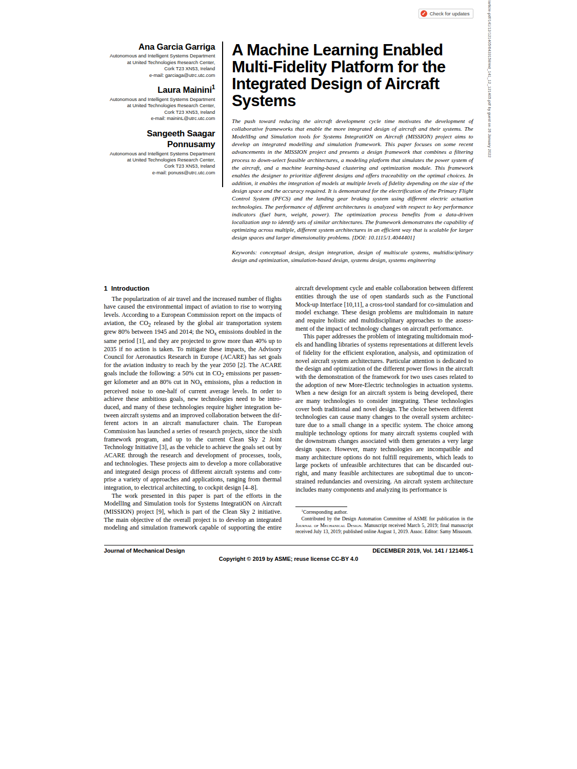✓Check for updates
Downloaded from http://asmedigitalcollection.asme.org/mechanicaldesign/article-pdf/141/12/121405/6433158/md_141_12_121405.pdf by guest on 26 January 2022
Ana Garcia Garriga
Autonomous and Intelligent Systems Department
at United Technologies Research Center,
Cork T23 XN53, Ireland
e-mail: garciaga@utrc.utc.com
Laura Mainini1
Autonomous and Intelligent Systems Department
at United Technologies Research Center,
Cork T23 XN53, Ireland
e-mail: maininL@utrc.utc.com
Sangeeth Saagar Ponnusamy
Autonomous and Intelligent Systems Department
at United Technologies Research Center,
Cork T23 XN53, Ireland
e-mail: ponuss@utrc.utc.com
A Machine Learning Enabled Multi-Fidelity Platform for the Integrated Design of Aircraft Systems
The push toward reducing the aircraft development cycle time motivates the development of collaborative frameworks that enable the more integrated design of aircraft and their systems. The ModellIng and Simulation tools for Systems IntegratiON on Aircraft (MISSION) project aims to develop an integrated modelling and simulation framework. This paper focuses on some recent advancements in the MISSION project and presents a design framework that combines a filtering process to down-select feasible architectures, a modeling platform that simulates the power system of the aircraft, and a machine learning-based clustering and optimization module. This framework enables the designer to prioritize different designs and offers traceability on the optimal choices. In addition, it enables the integration of models at multiple levels of fidelity depending on the size of the design space and the accuracy required. It is demonstrated for the electrification of the Primary Flight Control System (PFCS) and the landing gear braking system using different electric actuation technologies. The performance of different architectures is analyzed with respect to key performance indicators (fuel burn, weight, power). The optimization process benefits from a data-driven localization step to identify sets of similar architectures. The framework demonstrates the capability of optimizing across multiple, different system architectures in an efficient way that is scalable for larger design spaces and larger dimensionality problems. [DOI: 10.1115/1.4044401]
Keywords: conceptual design, design integration, design of multiscale systems, multidisciplinary design and optimization, simulation-based design, systems design, systems engineering
1 Introduction
The popularization of air travel and the increased number of flights have caused the environmental impact of aviation to rise to worrying levels. According to a European Commission report on the impacts of aviation, the CO2 released by the global air transportation system grew 80% between 1945 and 2014; the NOx emissions doubled in the same period [1], and they are projected to grow more than 40% up to 2035 if no action is taken. To mitigate these impacts, the Advisory Council for Aeronautics Research in Europe (ACARE) has set goals for the aviation industry to reach by the year 2050 [2]. The ACARE goals include the following: a 50% cut in CO2 emissions per passenger kilometer and an 80% cut in NOx emissions, plus a reduction in perceived noise to one-half of current average levels. In order to achieve these ambitious goals, new technologies need to be introduced, and many of these technologies require higher integration between aircraft systems and an improved collaboration between the different actors in an aircraft manufacturer chain. The European Commission has launched a series of research projects, since the sixth framework program, and up to the current Clean Sky 2 Joint Technology Initiative [3], as the vehicle to achieve the goals set out by ACARE through the research and development of processes, tools, and technologies. These projects aim to develop a more collaborative and integrated design process of different aircraft systems and comprise a variety of approaches and applications, ranging from thermal integration, to electrical architecting, to cockpit design [4–8].
The work presented in this paper is part of the efforts in the ModellIng and Simulation tools for Systems IntegratiON on Aircraft (MISSION) project [9], which is part of the Clean Sky 2 initiative. The main objective of the overall project is to develop an integrated modeling and simulation framework capable of supporting the entire aircraft development cycle and enable collaboration between different entities through the use of open standards such as the Functional Mock-up Interface [10,11], a cross-tool standard for co-simulation and model exchange. These design problems are multidomain in nature and require holistic and multidisciplinary approaches to the assessment of the impact of technology changes on aircraft performance.
This paper addresses the problem of integrating multidomain models and handling libraries of systems representations at different levels of fidelity for the efficient exploration, analysis, and optimization of novel aircraft system architectures. Particular attention is dedicated to the design and optimization of the different power flows in the aircraft with the demonstration of the framework for two uses cases related to the adoption of new More-Electric technologies in actuation systems. When a new design for an aircraft system is being developed, there are many technologies to consider integrating. These technologies cover both traditional and novel design. The choice between different technologies can cause many changes to the overall system architecture due to a small change in a specific system. The choice among multiple technology options for many aircraft systems coupled with the downstream changes associated with them generates a very large design space. However, many technologies are incompatible and many architecture options do not fulfill requirements, which leads to large pockets of unfeasible architectures that can be discarded outright, and many feasible architectures are suboptimal due to unconstrained redundancies and oversizing. An aircraft system architecture includes many components and analyzing its performance is
1Corresponding author.
Contributed by the Design Automation Committee of ASME for publication in the Journal of Mechanical Design. Manuscript received March 5, 2019; final manuscript received July 13, 2019; published online August 1, 2019. Assoc. Editor: Samy Missoum.
Journal of Mechanical Design
DECEMBER 2019, Vol. 141 / 121405-1
Copyright © 2019 by ASME; reuse license CC-BY 4.0